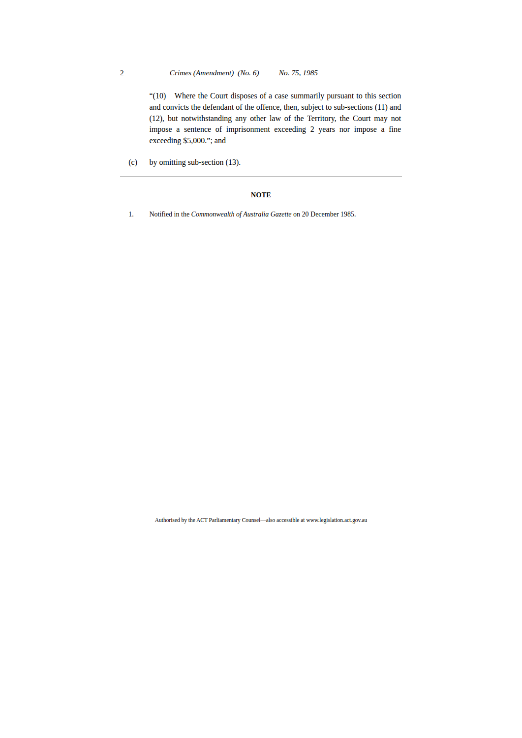2
Crimes (Amendment) (No. 6)No. 75, 1985
“(10) Where the Court disposes of a case summarily pursuant to this section and convicts the defendant of the offence, then, subject to sub-sections (11) and (12), but notwithstanding any other law of the Territory, the Court may not impose a sentence of imprisonment exceeding 2 years nor impose a fine exceeding $5,000.”; and
(c) by omitting sub-section (13).
NOTE
1. Notified in the Commonwealth of Australia Gazette on 20 December 1985.
Authorised by the ACT Parliamentary Counsel—also accessible at www.legislation.act.gov.au